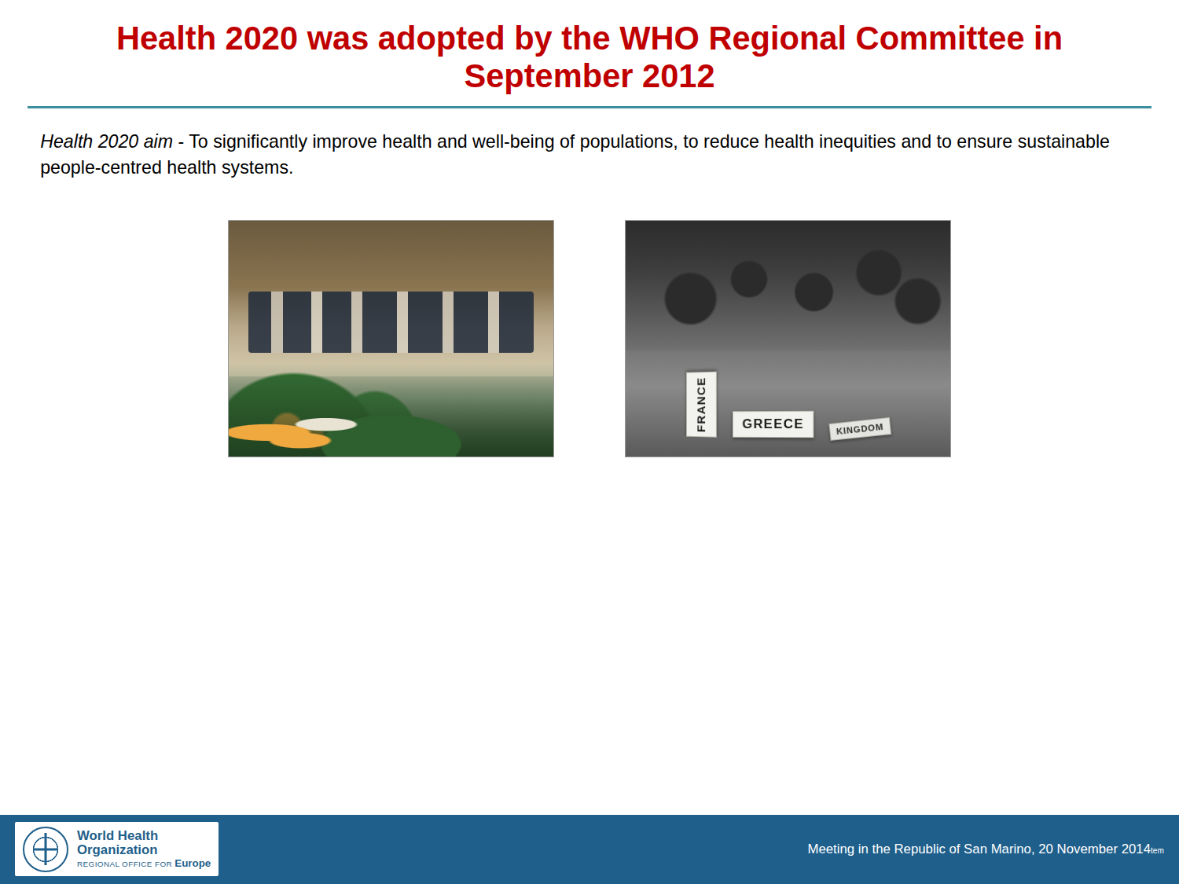Health 2020 was adopted by the WHO Regional Committee in September 2012
Health 2020 aim - To significantly improve health and well-being of populations, to reduce health inequities and to ensure sustainable people-centred health systems.
FRANCE GREECE KINGDOM
World Health
Organization
REGIONAL OFFICE FOR Europe
Meeting in the Republic of San Marino, 20 November 2014tem